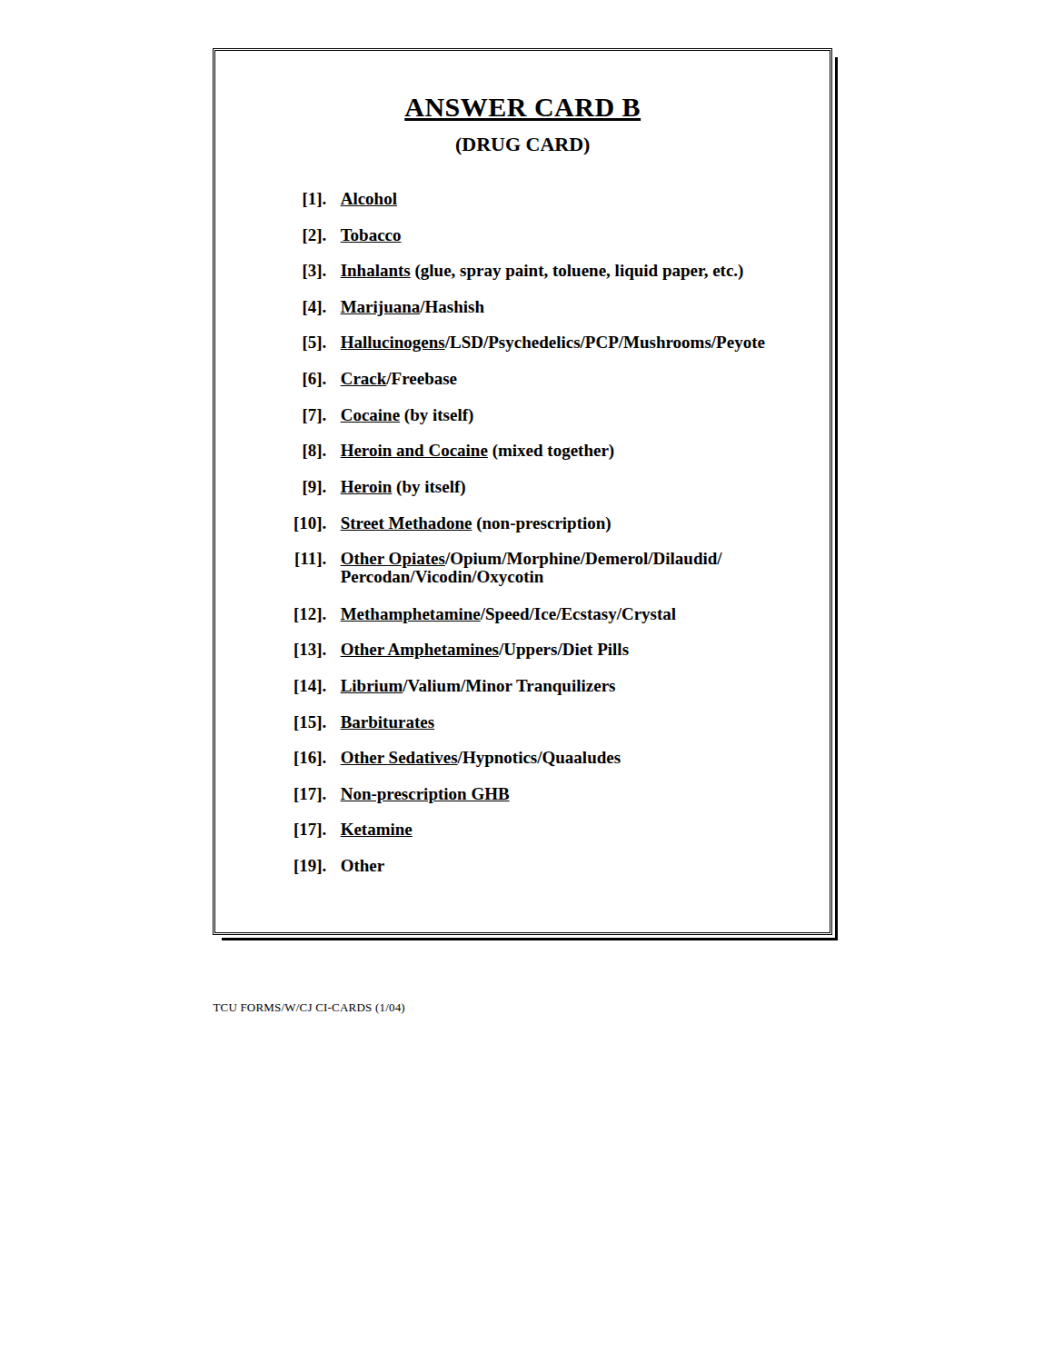ANSWER CARD B
(DRUG CARD)
[1]. Alcohol
[2]. Tobacco
[3]. Inhalants (glue, spray paint, toluene, liquid paper, etc.)
[4]. Marijuana/Hashish
[5]. Hallucinogens/LSD/Psychedelics/PCP/Mushrooms/Peyote
[6]. Crack/Freebase
[7]. Cocaine (by itself)
[8]. Heroin and Cocaine (mixed together)
[9]. Heroin (by itself)
[10]. Street Methadone (non-prescription)
[11]. Other Opiates/Opium/Morphine/Demerol/Dilaudid/
Percodan/Vicodin/Oxycotin
[12]. Methamphetamine/Speed/Ice/Ecstasy/Crystal
[13]. Other Amphetamines/Uppers/Diet Pills
[14]. Librium/Valium/Minor Tranquilizers
[15]. Barbiturates
[16]. Other Sedatives/Hypnotics/Quaaludes
[17]. Non-prescription GHB
[17]. Ketamine
[19]. Other
TCU FORMS/W/CJ CI-CARDS (1/04)